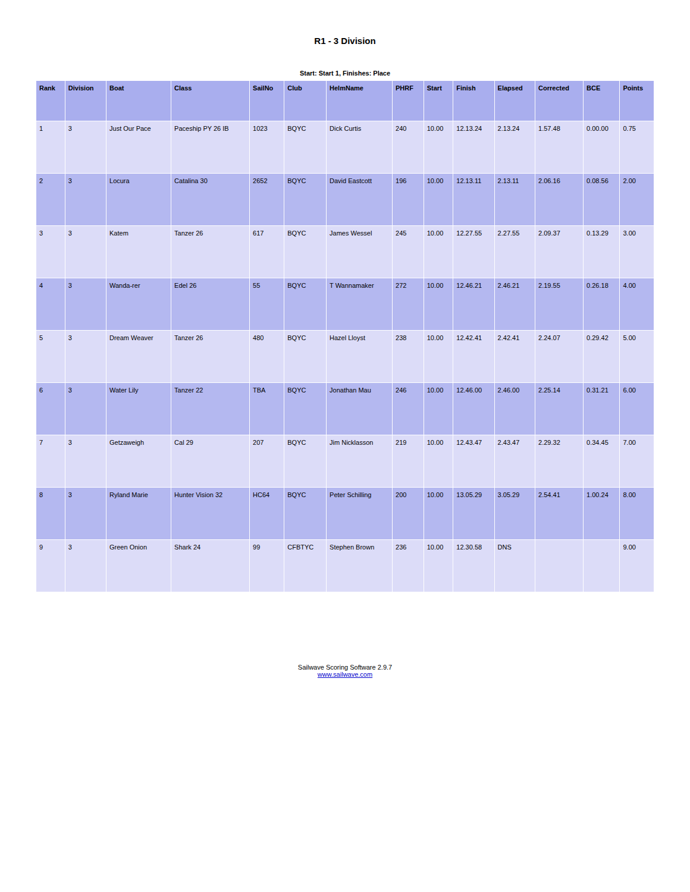R1 - 3 Division
Start: Start 1, Finishes: Place
| Rank | Division | Boat | Class | SailNo | Club | HelmName | PHRF | Start | Finish | Elapsed | Corrected | BCE | Points |
| --- | --- | --- | --- | --- | --- | --- | --- | --- | --- | --- | --- | --- | --- |
| 1 | 3 | Just Our Pace | Paceship PY 26 IB | 1023 | BQYC | Dick Curtis | 240 | 10.00 | 12.13.24 | 2.13.24 | 1.57.48 | 0.00.00 | 0.75 |
| 2 | 3 | Locura | Catalina 30 | 2652 | BQYC | David Eastcott | 196 | 10.00 | 12.13.11 | 2.13.11 | 2.06.16 | 0.08.56 | 2.00 |
| 3 | 3 | Katem | Tanzer 26 | 617 | BQYC | James Wessel | 245 | 10.00 | 12.27.55 | 2.27.55 | 2.09.37 | 0.13.29 | 3.00 |
| 4 | 3 | Wanda-rer | Edel 26 | 55 | BQYC | T Wannamaker | 272 | 10.00 | 12.46.21 | 2.46.21 | 2.19.55 | 0.26.18 | 4.00 |
| 5 | 3 | Dream Weaver | Tanzer 26 | 480 | BQYC | Hazel Lloyst | 238 | 10.00 | 12.42.41 | 2.42.41 | 2.24.07 | 0.29.42 | 5.00 |
| 6 | 3 | Water Lily | Tanzer 22 | TBA | BQYC | Jonathan Mau | 246 | 10.00 | 12.46.00 | 2.46.00 | 2.25.14 | 0.31.21 | 6.00 |
| 7 | 3 | Getzaweigh | Cal 29 | 207 | BQYC | Jim Nicklasson | 219 | 10.00 | 12.43.47 | 2.43.47 | 2.29.32 | 0.34.45 | 7.00 |
| 8 | 3 | Ryland Marie | Hunter Vision 32 | HC64 | BQYC | Peter Schilling | 200 | 10.00 | 13.05.29 | 3.05.29 | 2.54.41 | 1.00.24 | 8.00 |
| 9 | 3 | Green Onion | Shark 24 | 99 | CFBTYC | Stephen Brown | 236 | 10.00 | 12.30.58 | DNS | | | 9.00 |
Sailwave Scoring Software 2.9.7
www.sailwave.com